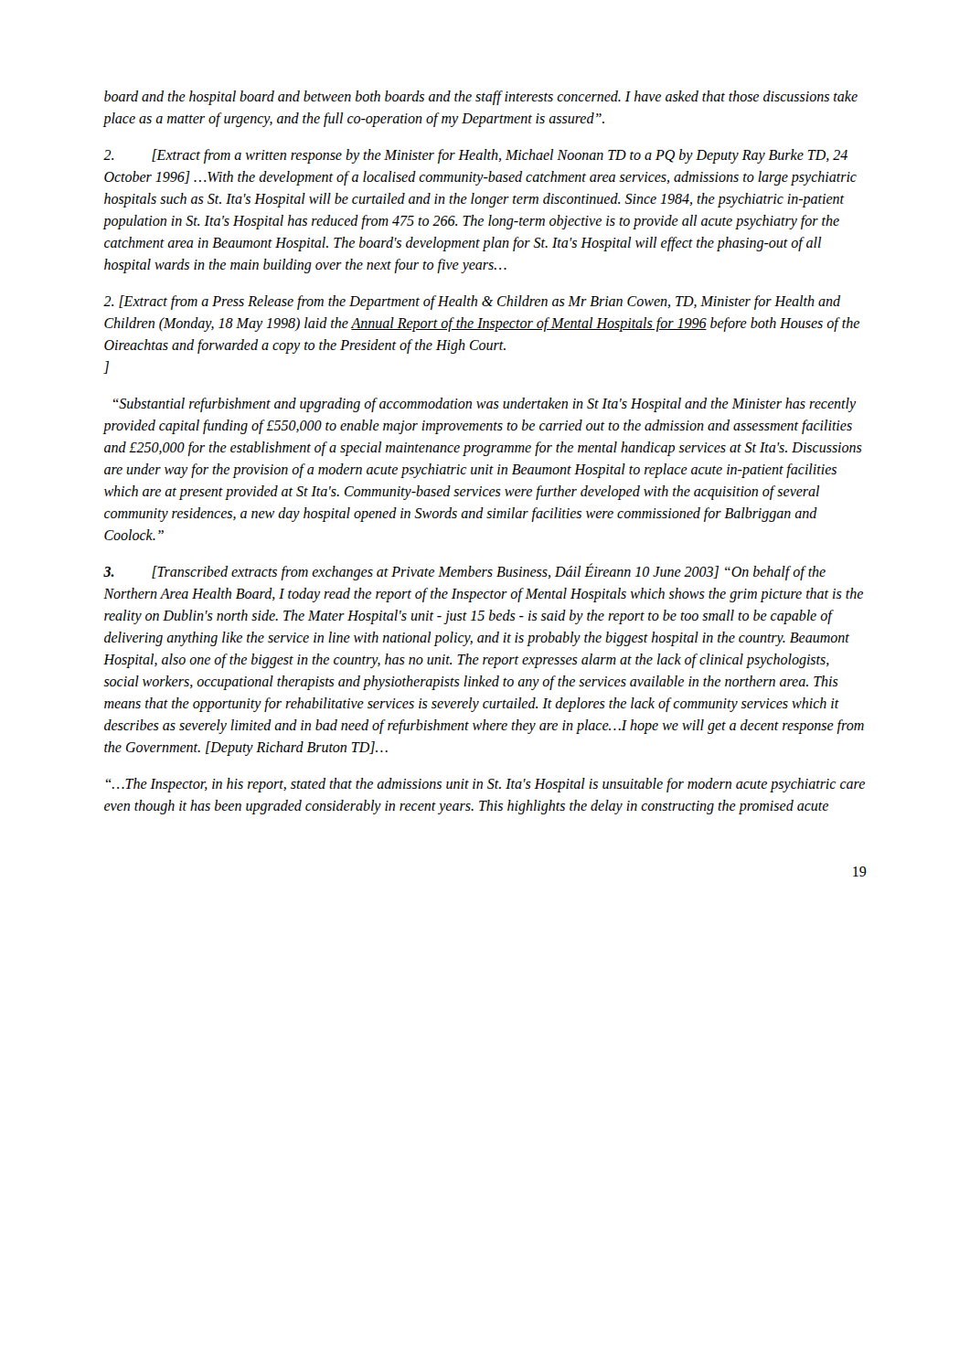board and the hospital board and between both boards and the staff interests concerned. I have asked that those discussions take place as a matter of urgency, and the full co-operation of my Department is assured”.
2. [Extract from a written response by the Minister for Health, Michael Noonan TD to a PQ by Deputy Ray Burke TD, 24 October 1996] …With the development of a localised community-based catchment area services, admissions to large psychiatric hospitals such as St. Ita's Hospital will be curtailed and in the longer term discontinued. Since 1984, the psychiatric in-patient population in St. Ita's Hospital has reduced from 475 to 266. The long-term objective is to provide all acute psychiatry for the catchment area in Beaumont Hospital. The board's development plan for St. Ita's Hospital will effect the phasing-out of all hospital wards in the main building over the next four to five years…
2. [Extract from a Press Release from the Department of Health & Children as Mr Brian Cowen, TD, Minister for Health and Children (Monday, 18 May 1998) laid the Annual Report of the Inspector of Mental Hospitals for 1996 before both Houses of the Oireachtas and forwarded a copy to the President of the High Court.
]
“Substantial refurbishment and upgrading of accommodation was undertaken in St Ita's Hospital and the Minister has recently provided capital funding of £550,000 to enable major improvements to be carried out to the admission and assessment facilities and £250,000 for the establishment of a special maintenance programme for the mental handicap services at St Ita's. Discussions are under way for the provision of a modern acute psychiatric unit in Beaumont Hospital to replace acute in-patient facilities which are at present provided at St Ita's. Community-based services were further developed with the acquisition of several community residences, a new day hospital opened in Swords and similar facilities were commissioned for Balbriggan and Coolock.”
3. [Transcribed extracts from exchanges at Private Members Business, Dáil Éireann 10 June 2003] “On behalf of the Northern Area Health Board, I today read the report of the Inspector of Mental Hospitals which shows the grim picture that is the reality on Dublin's north side. The Mater Hospital's unit - just 15 beds - is said by the report to be too small to be capable of delivering anything like the service in line with national policy, and it is probably the biggest hospital in the country. Beaumont Hospital, also one of the biggest in the country, has no unit. The report expresses alarm at the lack of clinical psychologists, social workers, occupational therapists and physiotherapists linked to any of the services available in the northern area. This means that the opportunity for rehabilitative services is severely curtailed. It deplores the lack of community services which it describes as severely limited and in bad need of refurbishment where they are in place…I hope we will get a decent response from the Government. [Deputy Richard Bruton TD]…
“…The Inspector, in his report, stated that the admissions unit in St. Ita's Hospital is unsuitable for modern acute psychiatric care even though it has been upgraded considerably in recent years. This highlights the delay in constructing the promised acute
19